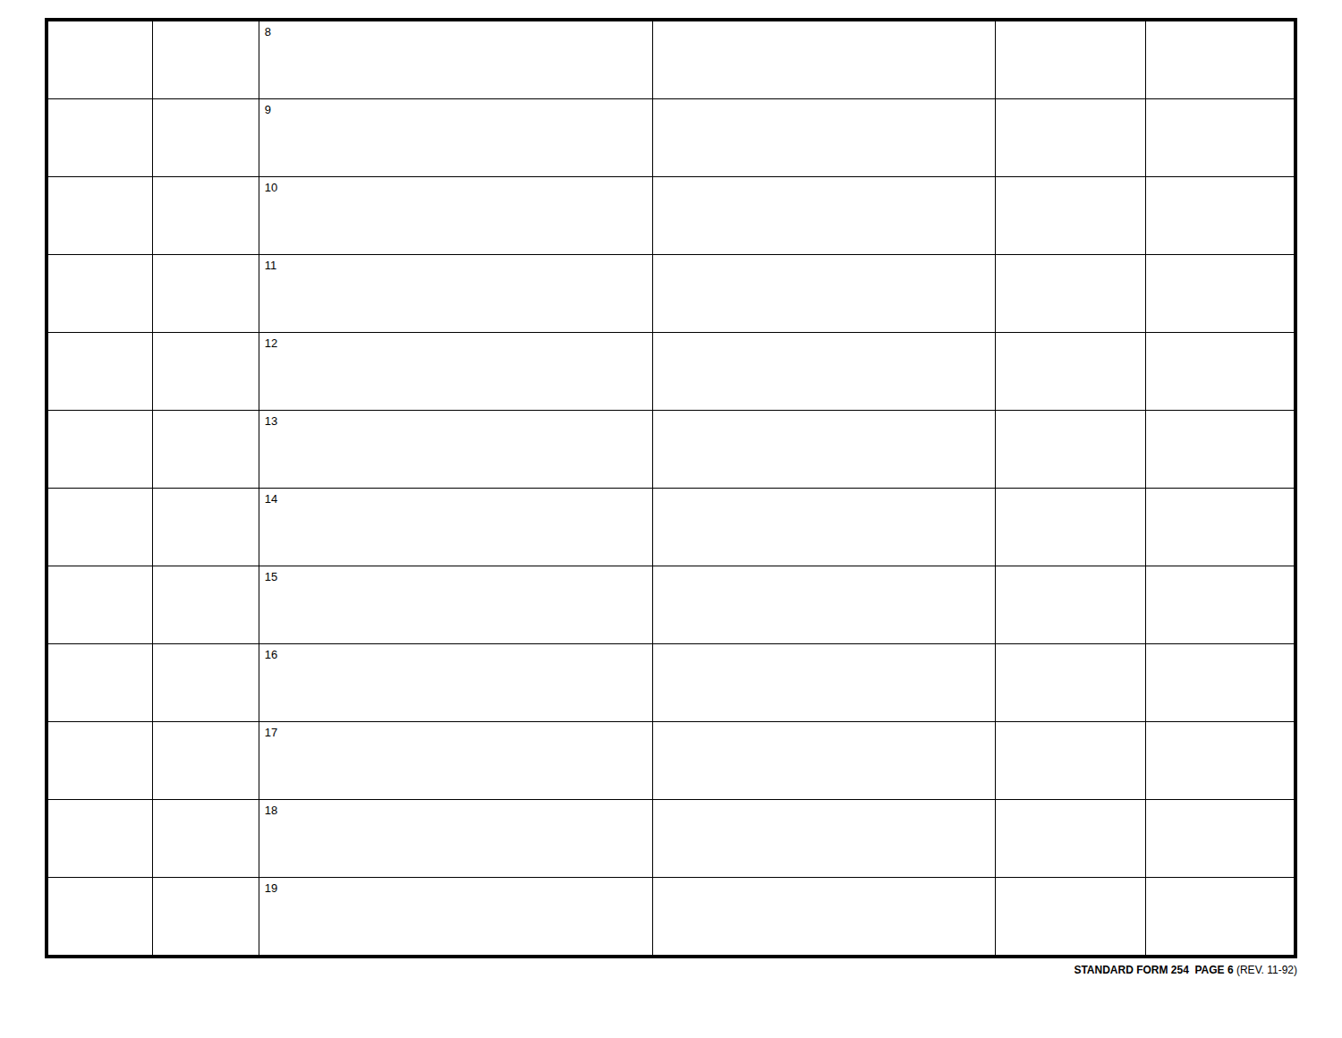| | | 8 | | | |
| | | 9 | | | |
| | | 10 | | | |
| | | 11 | | | |
| | | 12 | | | |
| | | 13 | | | |
| | | 14 | | | |
| | | 15 | | | |
| | | 16 | | | |
| | | 17 | | | |
| | | 18 | | | |
| | | 19 | | | |
STANDARD FORM 254 PAGE 6 (REV. 11-92)